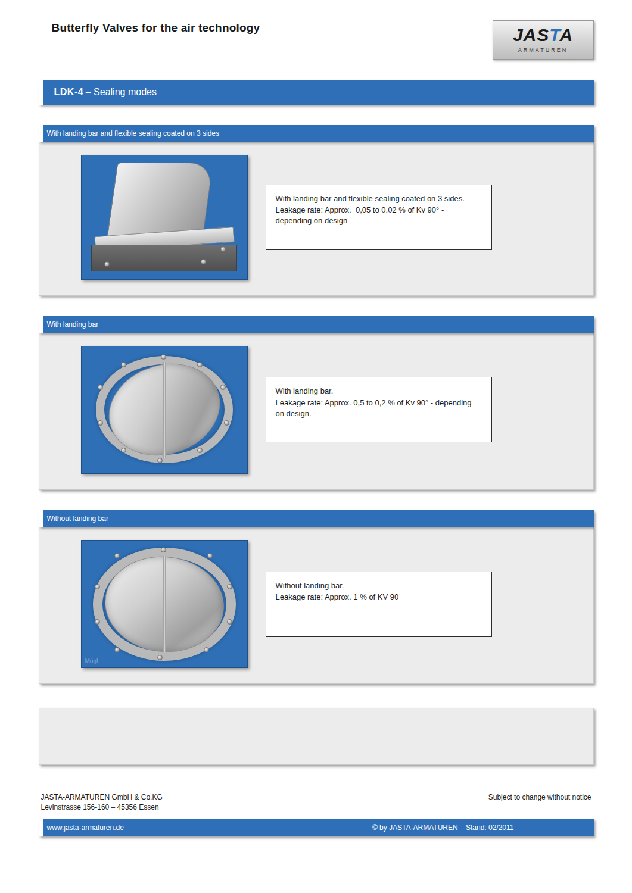Butterfly Valves for the air technology
JASTA
ARMATUREN
LDK-4 – Sealing modes
With landing bar and flexible sealing coated on 3 sides
With landing bar and flexible sealing coated on 3 sides.
Leakage rate: Approx. 0,05 to 0,02 % of Kv 90° - depending on design
With landing bar
With landing bar.
Leakage rate: Approx. 0,5 to 0,2 % of Kv 90° - depending on design.
Without landing bar
Mögl
Without landing bar.
Leakage rate: Approx. 1 % of KV 90
JASTA-ARMATUREN GmbH & Co.KG
Levinstrasse 156-160 – 45356 Essen
Subject to change without notice
www.jasta-armaturen.de © by JASTA-ARMATUREN – Stand: 02/2011